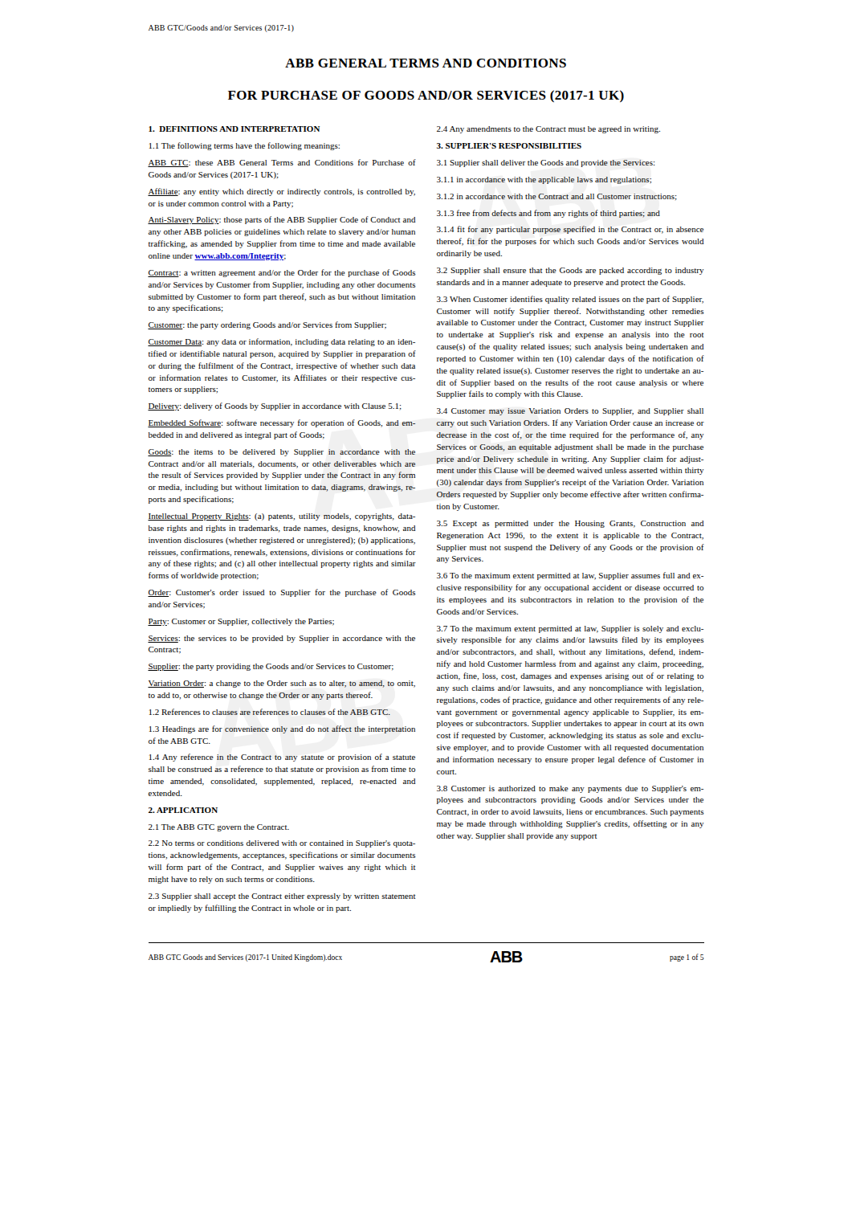ABB
ABB
ABB
ABB GTC/Goods and/or Services (2017-1)
ABB GENERAL TERMS AND CONDITIONSFOR PURCHASE OF GOODS AND/OR SERVICES (2017-1 UK)
1. DEFINITIONS AND INTERPRETATION
1.1 The following terms have the following meanings:
ABB GTC: these ABB General Terms and Conditions for Purchase of Goods and/or Services (2017-1 UK);
Affiliate: any entity which directly or indirectly controls, is controlled by, or is under common control with a Party;
Anti-Slavery Policy: those parts of the ABB Supplier Code of Conduct and any other ABB policies or guidelines which relate to slavery and/or human trafficking, as amended by Supplier from time to time and made available online under www.abb.com/Integrity;
Contract: a written agreement and/or the Order for the purchase of Goods and/or Services by Customer from Supplier, including any other documents submitted by Customer to form part thereof, such as but without limitation to any specifications;
Customer: the party ordering Goods and/or Services from Supplier;
Customer Data: any data or information, including data relating to an identified or identifiable natural person, acquired by Supplier in preparation of or during the fulfilment of the Contract, irrespective of whether such data or information relates to Customer, its Affiliates or their respective customers or suppliers;
Delivery: delivery of Goods by Supplier in accordance with Clause 5.1;
Embedded Software: software necessary for operation of Goods, and embedded in and delivered as integral part of Goods;
Goods: the items to be delivered by Supplier in accordance with the Contract and/or all materials, documents, or other deliverables which are the result of Services provided by Supplier under the Contract in any form or media, including but without limitation to data, diagrams, drawings, reports and specifications;
Intellectual Property Rights: (a) patents, utility models, copyrights, database rights and rights in trademarks, trade names, designs, knowhow, and invention disclosures (whether registered or unregistered); (b) applications, reissues, confirmations, renewals, extensions, divisions or continuations for any of these rights; and (c) all other intellectual property rights and similar forms of worldwide protection;
Order: Customer's order issued to Supplier for the purchase of Goods and/or Services;
Party: Customer or Supplier, collectively the Parties;
Services: the services to be provided by Supplier in accordance with the Contract;
Supplier: the party providing the Goods and/or Services to Customer;
Variation Order: a change to the Order such as to alter, to amend, to omit, to add to, or otherwise to change the Order or any parts thereof.
1.2 References to clauses are references to clauses of the ABB GTC.
1.3 Headings are for convenience only and do not affect the interpretation of the ABB GTC.
1.4 Any reference in the Contract to any statute or provision of a statute shall be construed as a reference to that statute or provision as from time to time amended, consolidated, supplemented, replaced, re-enacted and extended.
2. APPLICATION
2.1 The ABB GTC govern the Contract.
2.2 No terms or conditions delivered with or contained in Supplier's quotations, acknowledgements, acceptances, specifications or similar documents will form part of the Contract, and Supplier waives any right which it might have to rely on such terms or conditions.
2.3 Supplier shall accept the Contract either expressly by written statement or impliedly by fulfilling the Contract in whole or in part.
2.4 Any amendments to the Contract must be agreed in writing.
3. SUPPLIER'S RESPONSIBILITIES
3.1 Supplier shall deliver the Goods and provide the Services:
3.1.1 in accordance with the applicable laws and regulations;
3.1.2 in accordance with the Contract and all Customer instructions;
3.1.3 free from defects and from any rights of third parties; and
3.1.4 fit for any particular purpose specified in the Contract or, in absence thereof, fit for the purposes for which such Goods and/or Services would ordinarily be used.
3.2 Supplier shall ensure that the Goods are packed according to industry standards and in a manner adequate to preserve and protect the Goods.
3.3 When Customer identifies quality related issues on the part of Supplier, Customer will notify Supplier thereof. Notwithstanding other remedies available to Customer under the Contract, Customer may instruct Supplier to undertake at Supplier's risk and expense an analysis into the root cause(s) of the quality related issues; such analysis being undertaken and reported to Customer within ten (10) calendar days of the notification of the quality related issue(s). Customer reserves the right to undertake an audit of Supplier based on the results of the root cause analysis or where Supplier fails to comply with this Clause.
3.4 Customer may issue Variation Orders to Supplier, and Supplier shall carry out such Variation Orders. If any Variation Order cause an increase or decrease in the cost of, or the time required for the performance of, any Services or Goods, an equitable adjustment shall be made in the purchase price and/or Delivery schedule in writing. Any Supplier claim for adjustment under this Clause will be deemed waived unless asserted within thirty (30) calendar days from Supplier's receipt of the Variation Order. Variation Orders requested by Supplier only become effective after written confirmation by Customer.
3.5 Except as permitted under the Housing Grants, Construction and Regeneration Act 1996, to the extent it is applicable to the Contract, Supplier must not suspend the Delivery of any Goods or the provision of any Services.
3.6 To the maximum extent permitted at law, Supplier assumes full and exclusive responsibility for any occupational accident or disease occurred to its employees and its subcontractors in relation to the provision of the Goods and/or Services.
3.7 To the maximum extent permitted at law, Supplier is solely and exclusively responsible for any claims and/or lawsuits filed by its employees and/or subcontractors, and shall, without any limitations, defend, indemnify and hold Customer harmless from and against any claim, proceeding, action, fine, loss, cost, damages and expenses arising out of or relating to any such claims and/or lawsuits, and any noncompliance with legislation, regulations, codes of practice, guidance and other requirements of any relevant government or governmental agency applicable to Supplier, its employees or subcontractors. Supplier undertakes to appear in court at its own cost if requested by Customer, acknowledging its status as sole and exclusive employer, and to provide Customer with all requested documentation and information necessary to ensure proper legal defence of Customer in court.
3.8 Customer is authorized to make any payments due to Supplier's employees and subcontractors providing Goods and/or Services under the Contract, in order to avoid lawsuits, liens or encumbrances. Such payments may be made through withholding Supplier's credits, offsetting or in any other way. Supplier shall provide any support
ABB GTC Goods and Services (2017-1 United Kingdom).docx ABB page 1 of 5